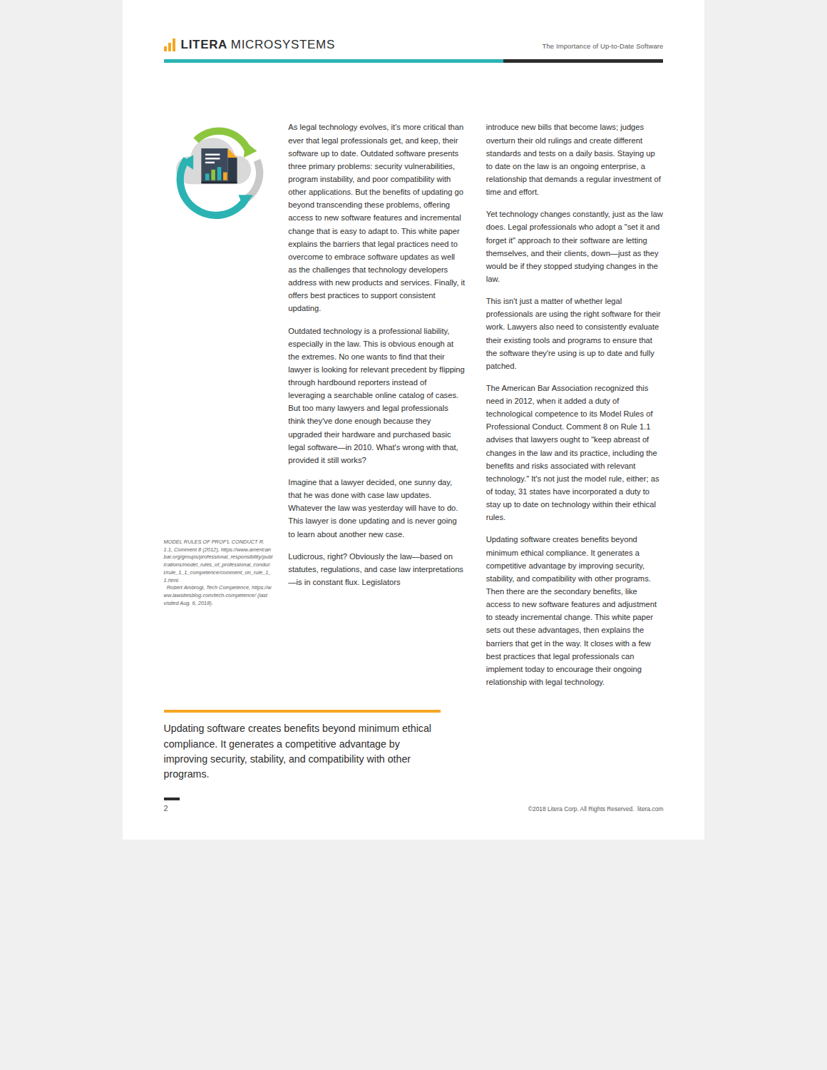LITERA MICROSYSTEMS
The Importance of Up-to-Date Software
MODEL RULES OF PROF'L CONDUCT R. 1.1, Comment 8 (2012), https://www.americanbar.org/groups/professional_responsibility/publications/model_rules_of_professional_conduct/rule_1_1_competence/comment_on_rule_1_1.html.
Robert Ambrogi, Tech Competence, https://www.lawsitesblog.com/tech-competence/ (last visited Aug. 6, 2018).
As legal technology evolves, it's more critical than ever that legal professionals get, and keep, their software up to date. Outdated software presents three primary problems: security vulnerabilities, program instability, and poor compatibility with other applications. But the benefits of updating go beyond transcending these problems, offering access to new software features and incremental change that is easy to adapt to. This white paper explains the barriers that legal practices need to overcome to embrace software updates as well as the challenges that technology developers address with new products and services. Finally, it offers best practices to support consistent updating.
Outdated technology is a professional liability, especially in the law. This is obvious enough at the extremes. No one wants to find that their lawyer is looking for relevant precedent by flipping through hardbound reporters instead of leveraging a searchable online catalog of cases. But too many lawyers and legal professionals think they've done enough because they upgraded their hardware and purchased basic legal software—in 2010. What's wrong with that, provided it still works?
Imagine that a lawyer decided, one sunny day, that he was done with case law updates. Whatever the law was yesterday will have to do. This lawyer is done updating and is never going to learn about another new case.
Ludicrous, right? Obviously the law—based on statutes, regulations, and case law interpretations—is in constant flux. Legislators
introduce new bills that become laws; judges overturn their old rulings and create different standards and tests on a daily basis. Staying up to date on the law is an ongoing enterprise, a relationship that demands a regular investment of time and effort.
Yet technology changes constantly, just as the law does. Legal professionals who adopt a "set it and forget it" approach to their software are letting themselves, and their clients, down—just as they would be if they stopped studying changes in the law.
This isn't just a matter of whether legal professionals are using the right software for their work. Lawyers also need to consistently evaluate their existing tools and programs to ensure that the software they're using is up to date and fully patched.
The American Bar Association recognized this need in 2012, when it added a duty of technological competence to its Model Rules of Professional Conduct. Comment 8 on Rule 1.1 advises that lawyers ought to "keep abreast of changes in the law and its practice, including the benefits and risks associated with relevant technology." It's not just the model rule, either; as of today, 31 states have incorporated a duty to stay up to date on technology within their ethical rules.
Updating software creates benefits beyond minimum ethical compliance. It generates a competitive advantage by improving security, stability, and compatibility with other programs. Then there are the secondary benefits, like access to new software features and adjustment to steady incremental change. This white paper sets out these advantages, then explains the barriers that get in the way. It closes with a few best practices that legal professionals can implement today to encourage their ongoing relationship with legal technology.
Updating software creates benefits beyond minimum ethical compliance. It generates a competitive advantage by improving security, stability, and compatibility with other programs.
2
©2018 Litera Corp. All Rights Reserved. litera.com